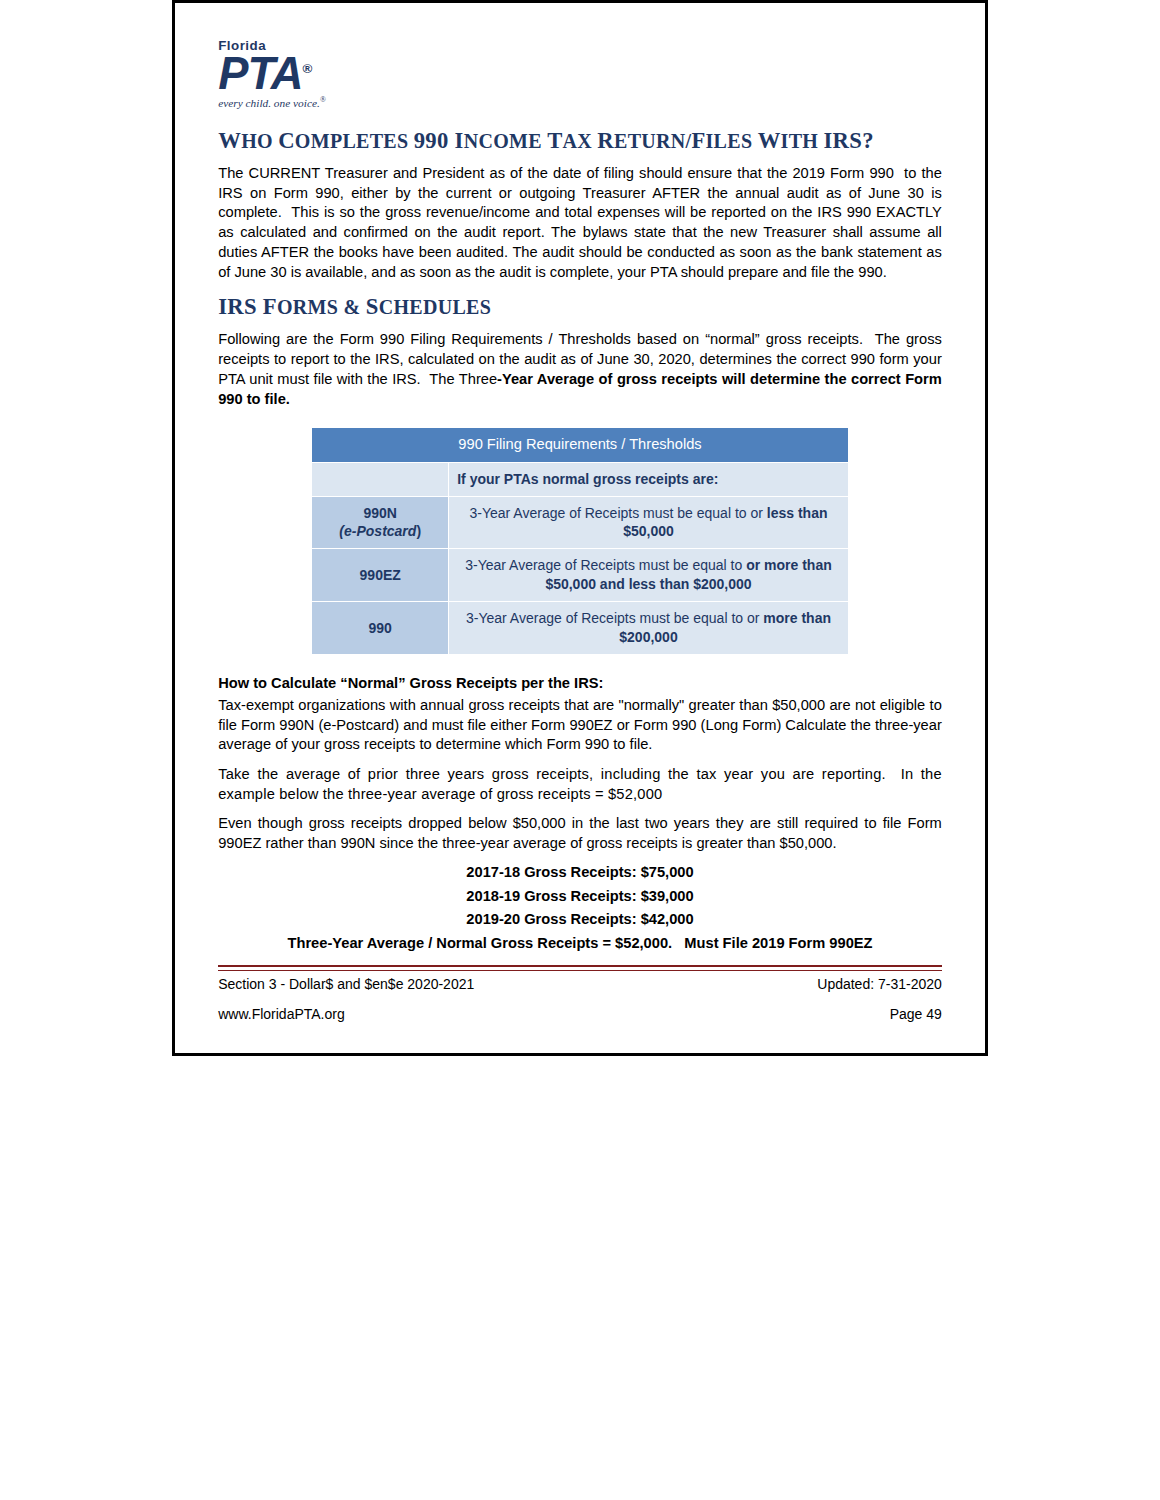Florida
PTA®
every child. one voice.®
WHO COMPLETES 990 INCOME TAX RETURN/FILES WITH IRS?
The CURRENT Treasurer and President as of the date of filing should ensure that the 2019 Form 990 to the IRS on Form 990, either by the current or outgoing Treasurer AFTER the annual audit as of June 30 is complete. This is so the gross revenue/income and total expenses will be reported on the IRS 990 EXACTLY as calculated and confirmed on the audit report. The bylaws state that the new Treasurer shall assume all duties AFTER the books have been audited. The audit should be conducted as soon as the bank statement as of June 30 is available, and as soon as the audit is complete, your PTA should prepare and file the 990.
IRS FORMS & SCHEDULES
Following are the Form 990 Filing Requirements / Thresholds based on “normal” gross receipts. The gross receipts to report to the IRS, calculated on the audit as of June 30, 2020, determines the correct 990 form your PTA unit must file with the IRS. The Three-Year Average of gross receipts will determine the correct Form 990 to file.
| 990 Filing Requirements / Thresholds |
| --- |
| | If your PTAs normal gross receipts are: |
| 990N (e-Postcard ) | 3-Year Average of Receipts must be equal to or less than $50,000 |
| 990EZ | 3-Year Average of Receipts must be equal to or more than $50,000 and less than $200,000 |
| 990 | 3-Year Average of Receipts must be equal to or more than $200,000 |
How to Calculate “Normal” Gross Receipts per the IRS:
Tax-exempt organizations with annual gross receipts that are "normally" greater than $50,000 are not eligible to file Form 990N (e-Postcard) and must file either Form 990EZ or Form 990 (Long Form) Calculate the three-year average of your gross receipts to determine which Form 990 to file.
Take the average of prior three years gross receipts, including the tax year you are reporting. In the example below the three-year average of gross receipts = $52,000
Even though gross receipts dropped below $50,000 in the last two years they are still required to file Form 990EZ rather than 990N since the three-year average of gross receipts is greater than $50,000.
2017-18 Gross Receipts: $75,000
2018-19 Gross Receipts: $39,000
2019-20 Gross Receipts: $42,000
Three-Year Average / Normal Gross Receipts = $52,000. Must File 2019 Form 990EZ
Section 3 - Dollar$ and $en$e 2020-2021
Updated: 7-31-2020
www.FloridaPTA.org
Page 49